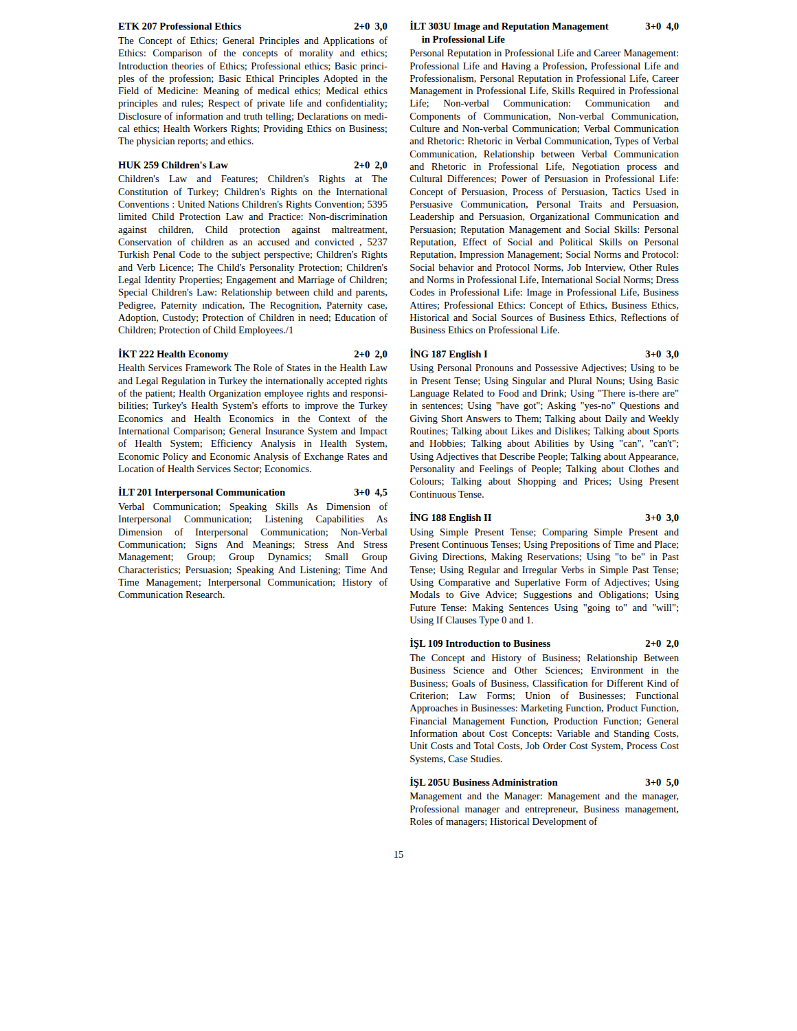ETK 207 Professional Ethics 2+0 3,0
The Concept of Ethics; General Principles and Applications of Ethics: Comparison of the concepts of morality and ethics; Introduction theories of Ethics; Professional ethics; Basic principles of the profession; Basic Ethical Principles Adopted in the Field of Medicine: Meaning of medical ethics; Medical ethics principles and rules; Respect of private life and confidentiality; Disclosure of information and truth telling; Declarations on medical ethics; Health Workers Rights; Providing Ethics on Business; The physician reports; and ethics.
HUK 259 Children's Law 2+0 2,0
Children's Law and Features; Children's Rights at The Constitution of Turkey; Children's Rights on the International Conventions : United Nations Children's Rights Convention; 5395 limited Child Protection Law and Practice: Non-discrimination against children, Child protection against maltreatment, Conservation of children as an accused and convicted , 5237 Turkish Penal Code to the subject perspective; Children's Rights and Verb Licence; The Child's Personality Protection; Children's Legal Identity Properties; Engagement and Marriage of Children; Special Children's Law: Relationship between child and parents, Pedigree, Paternity ındication, The Recognition, Paternity case, Adoption, Custody; Protection of Children in need; Education of Children; Protection of Child Employees./1
İKT 222 Health Economy 2+0 2,0
Health Services Framework The Role of States in the Health Law and Legal Regulation in Turkey the internationally accepted rights of the patient; Health Organization employee rights and responsibilities; Turkey's Health System's efforts to improve the Turkey Economics and Health Economics in the Context of the International Comparison; General Insurance System and Impact of Health System; Efficiency Analysis in Health System, Economic Policy and Economic Analysis of Exchange Rates and Location of Health Services Sector; Economics.
İLT 201 Interpersonal Communication 3+0 4,5
Verbal Communication; Speaking Skills As Dimension of Interpersonal Communication; Listening Capabilities As Dimension of Interpersonal Communication; Non-Verbal Communication; Signs And Meanings; Stress And Stress Management; Group; Group Dynamics; Small Group Characteristics; Persuasion; Speaking And Listening; Time And Time Management; Interpersonal Communication; History of Communication Research.
İLT 303U Image and Reputation Management
in Professional Life 3+0 4,0
Personal Reputation in Professional Life and Career Management: Professional Life and Having a Profession, Professional Life and Professionalism, Personal Reputation in Professional Life, Career Management in Professional Life, Skills Required in Professional Life; Non-verbal Communication: Communication and Components of Communication, Non-verbal Communication, Culture and Non-verbal Communication; Verbal Communication and Rhetoric: Rhetoric in Verbal Communication, Types of Verbal Communication, Relationship between Verbal Communication and Rhetoric in Professional Life, Negotiation process and Cultural Differences; Power of Persuasion in Professional Life: Concept of Persuasion, Process of Persuasion, Tactics Used in Persuasive Communication, Personal Traits and Persuasion, Leadership and Persuasion, Organizational Communication and Persuasion; Reputation Management and Social Skills: Personal Reputation, Effect of Social and Political Skills on Personal Reputation, Impression Management; Social Norms and Protocol: Social behavior and Protocol Norms, Job Interview, Other Rules and Norms in Professional Life, International Social Norms; Dress Codes in Professional Life: Image in Professional Life, Business Attires; Professional Ethics: Concept of Ethics, Business Ethics, Historical and Social Sources of Business Ethics, Reflections of Business Ethics on Professional Life.
İNG 187 English I 3+0 3,0
Using Personal Pronouns and Possessive Adjectives; Using to be in Present Tense; Using Singular and Plural Nouns; Using Basic Language Related to Food and Drink; Using "There is-there are" in sentences; Using "have got"; Asking "yes-no" Questions and Giving Short Answers to Them; Talking about Daily and Weekly Routines; Talking about Likes and Dislikes; Talking about Sports and Hobbies; Talking about Abilities by Using "can", "can't"; Using Adjectives that Describe People; Talking about Appearance, Personality and Feelings of People; Talking about Clothes and Colours; Talking about Shopping and Prices; Using Present Continuous Tense.
İNG 188 English II 3+0 3,0
Using Simple Present Tense; Comparing Simple Present and Present Continuous Tenses; Using Prepositions of Time and Place; Giving Directions, Making Reservations; Using "to be" in Past Tense; Using Regular and Irregular Verbs in Simple Past Tense; Using Comparative and Superlative Form of Adjectives; Using Modals to Give Advice; Suggestions and Obligations; Using Future Tense: Making Sentences Using "going to" and "will"; Using If Clauses Type 0 and 1.
İŞL 109 Introduction to Business 2+0 2,0
The Concept and History of Business; Relationship Between Business Science and Other Sciences; Environment in the Business; Goals of Business, Classification for Different Kind of Criterion; Law Forms; Union of Businesses; Functional Approaches in Businesses: Marketing Function, Product Function, Financial Management Function, Production Function; General Information about Cost Concepts: Variable and Standing Costs, Unit Costs and Total Costs, Job Order Cost System, Process Cost Systems, Case Studies.
İŞL 205U Business Administration 3+0 5,0
Management and the Manager: Management and the manager, Professional manager and entrepreneur, Business management, Roles of managers; Historical Development of
15